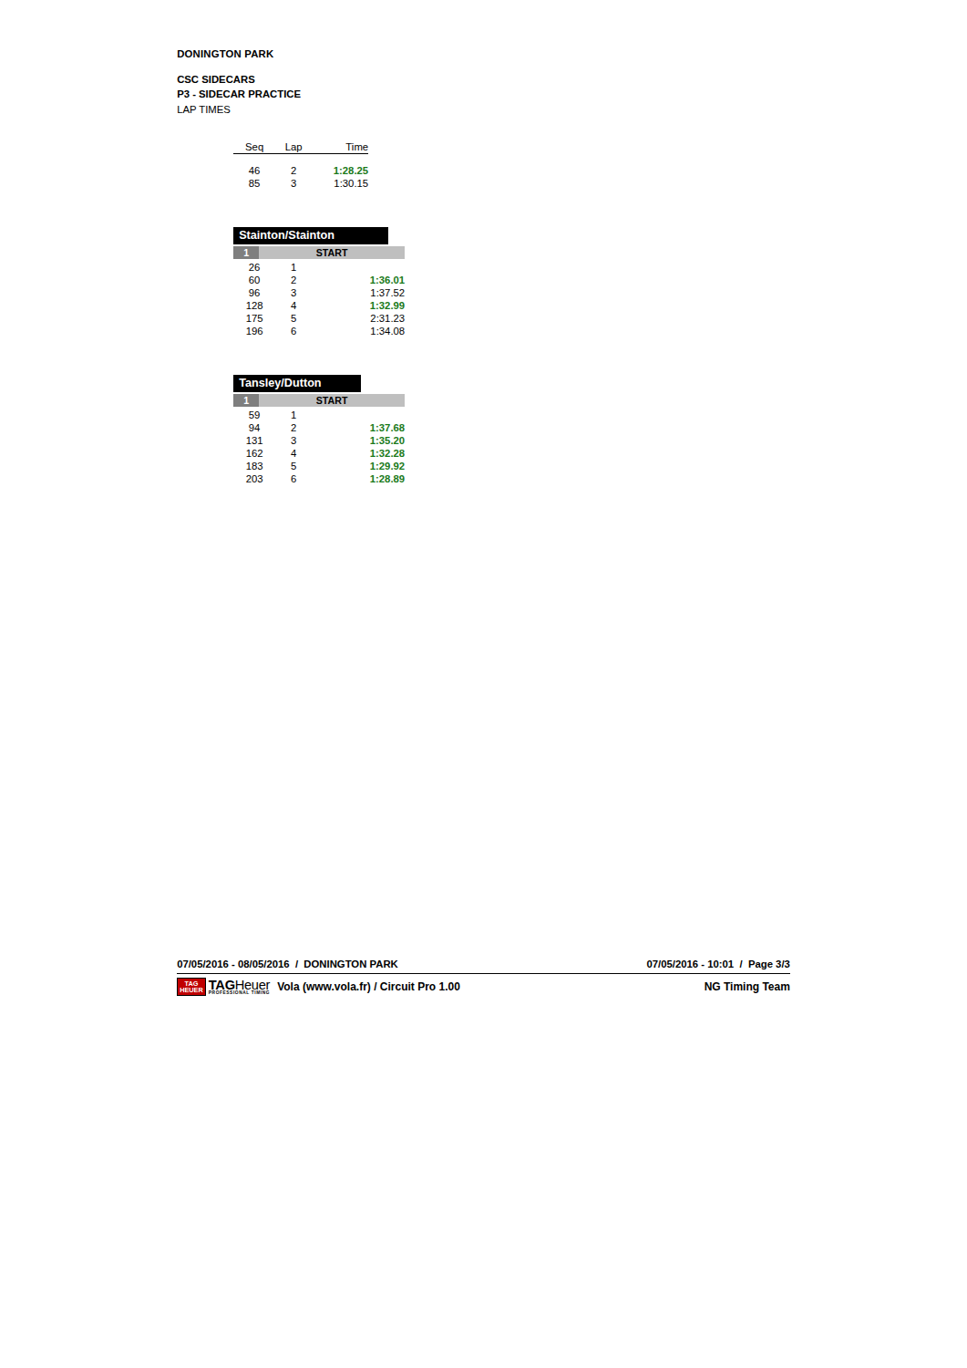DONINGTON PARK
CSC SIDECARS
P3 - SIDECAR PRACTICE
LAP TIMES
| Seq | Lap | Time |
| --- | --- | --- |
| 46 | 2 | 1:28.25 |
| 85 | 3 | 1:30.15 |
Stainton/Stainton
1
START
| 26 | 1 | |
| 60 | 2 | 1:36.01 |
| 96 | 3 | 1:37.52 |
| 128 | 4 | 1:32.99 |
| 175 | 5 | 2:31.23 |
| 196 | 6 | 1:34.08 |
Tansley/Dutton
1
START
| 59 | 1 | |
| 94 | 2 | 1:37.68 |
| 131 | 3 | 1:35.20 |
| 162 | 4 | 1:32.28 |
| 183 | 5 | 1:29.92 |
| 203 | 6 | 1:28.89 |
07/05/2016 - 08/05/2016 / DONINGTON PARK
07/05/2016 - 10:01 / Page 3/3
TAG
HEUER TAGHeuer PROFESSIONAL TIMING Vola (www.vola.fr) / Circuit Pro 1.00
NG Timing Team